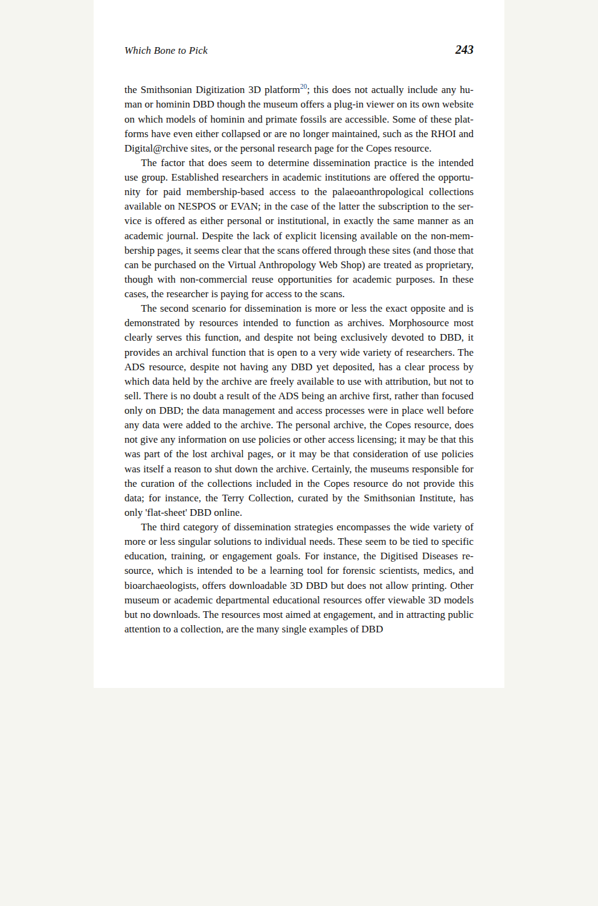Which Bone to Pick 243
the Smithsonian Digitization 3D platform20; this does not actually include any human or hominin DBD though the museum offers a plug-in viewer on its own website on which models of hominin and primate fossils are accessible. Some of these platforms have even either collapsed or are no longer maintained, such as the RHOI and Digital@rchive sites, or the personal research page for the Copes resource.
The factor that does seem to determine dissemination practice is the intended use group. Established researchers in academic institutions are offered the opportunity for paid membership-based access to the palaeoanthropological collections available on NESPOS or EVAN; in the case of the latter the subscription to the service is offered as either personal or institutional, in exactly the same manner as an academic journal. Despite the lack of explicit licensing available on the non-membership pages, it seems clear that the scans offered through these sites (and those that can be purchased on the Virtual Anthropology Web Shop) are treated as proprietary, though with non-commercial reuse opportunities for academic purposes. In these cases, the researcher is paying for access to the scans.
The second scenario for dissemination is more or less the exact opposite and is demonstrated by resources intended to function as archives. Morphosource most clearly serves this function, and despite not being exclusively devoted to DBD, it provides an archival function that is open to a very wide variety of researchers. The ADS resource, despite not having any DBD yet deposited, has a clear process by which data held by the archive are freely available to use with attribution, but not to sell. There is no doubt a result of the ADS being an archive first, rather than focused only on DBD; the data management and access processes were in place well before any data were added to the archive. The personal archive, the Copes resource, does not give any information on use policies or other access licensing; it may be that this was part of the lost archival pages, or it may be that consideration of use policies was itself a reason to shut down the archive. Certainly, the museums responsible for the curation of the collections included in the Copes resource do not provide this data; for instance, the Terry Collection, curated by the Smithsonian Institute, has only 'flat-sheet' DBD online.
The third category of dissemination strategies encompasses the wide variety of more or less singular solutions to individual needs. These seem to be tied to specific education, training, or engagement goals. For instance, the Digitised Diseases resource, which is intended to be a learning tool for forensic scientists, medics, and bioarchaeologists, offers downloadable 3D DBD but does not allow printing. Other museum or academic departmental educational resources offer viewable 3D models but no downloads. The resources most aimed at engagement, and in attracting public attention to a collection, are the many single examples of DBD